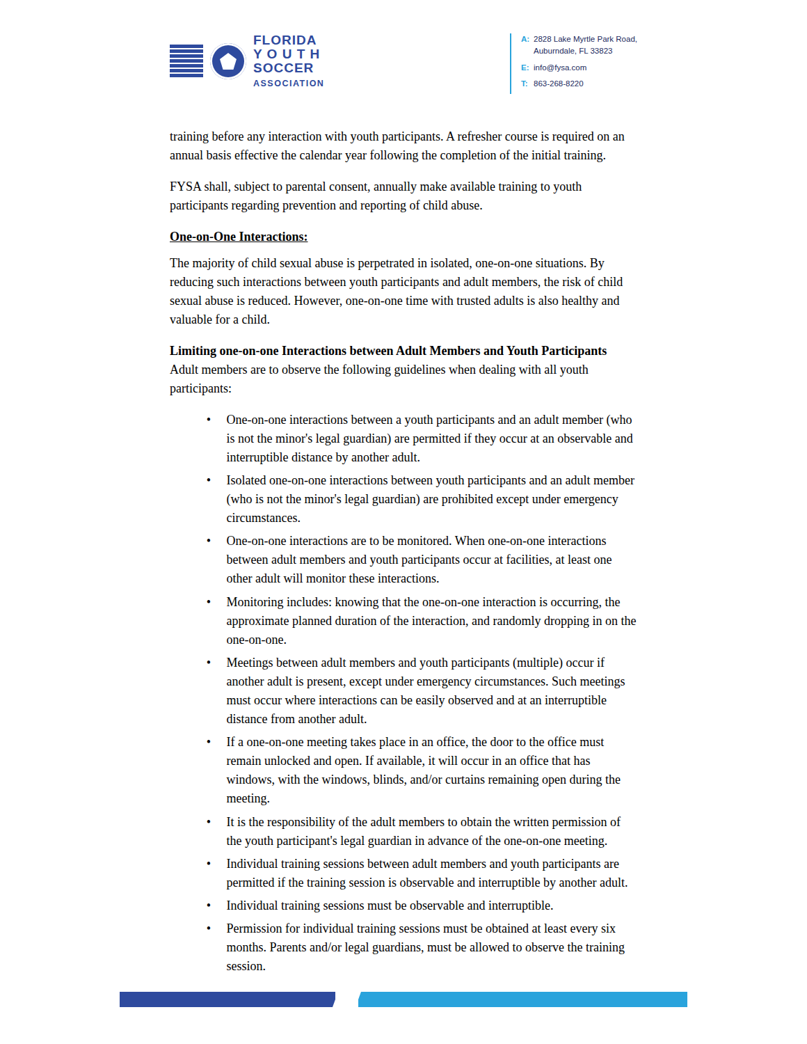FLORIDA
Y O U T H
SOCCER
ASSOCIATION
A: 2828 Lake Myrtle Park Road,Auburndale, FL 33823
E: info@fysa.com
T: 863-268-8220
training before any interaction with youth participants. A refresher course is required on an annual basis effective the calendar year following the completion of the initial training.
FYSA shall, subject to parental consent, annually make available training to youth participants regarding prevention and reporting of child abuse.
One-on-One Interactions:
The majority of child sexual abuse is perpetrated in isolated, one-on-one situations. By reducing such interactions between youth participants and adult members, the risk of child sexual abuse is reduced. However, one-on-one time with trusted adults is also healthy and valuable for a child.
Limiting one-on-one Interactions between Adult Members and Youth Participants
Adult members are to observe the following guidelines when dealing with all youth participants:
One-on-one interactions between a youth participants and an adult member (who is not the minor's legal guardian) are permitted if they occur at an observable and interruptible distance by another adult.
Isolated one-on-one interactions between youth participants and an adult member (who is not the minor's legal guardian) are prohibited except under emergency circumstances.
One-on-one interactions are to be monitored. When one-on-one interactions between adult members and youth participants occur at facilities, at least one other adult will monitor these interactions.
Monitoring includes: knowing that the one-on-one interaction is occurring, the approximate planned duration of the interaction, and randomly dropping in on the one-on-one.
Meetings between adult members and youth participants (multiple) occur if another adult is present, except under emergency circumstances. Such meetings must occur where interactions can be easily observed and at an interruptible distance from another adult.
If a one-on-one meeting takes place in an office, the door to the office must remain unlocked and open. If available, it will occur in an office that has windows, with the windows, blinds, and/or curtains remaining open during the meeting.
It is the responsibility of the adult members to obtain the written permission of the youth participant's legal guardian in advance of the one-on-one meeting.
Individual training sessions between adult members and youth participants are permitted if the training session is observable and interruptible by another adult.
Individual training sessions must be observable and interruptible.
Permission for individual training sessions must be obtained at least every six months. Parents and/or legal guardians, must be allowed to observe the training session.
Supervision